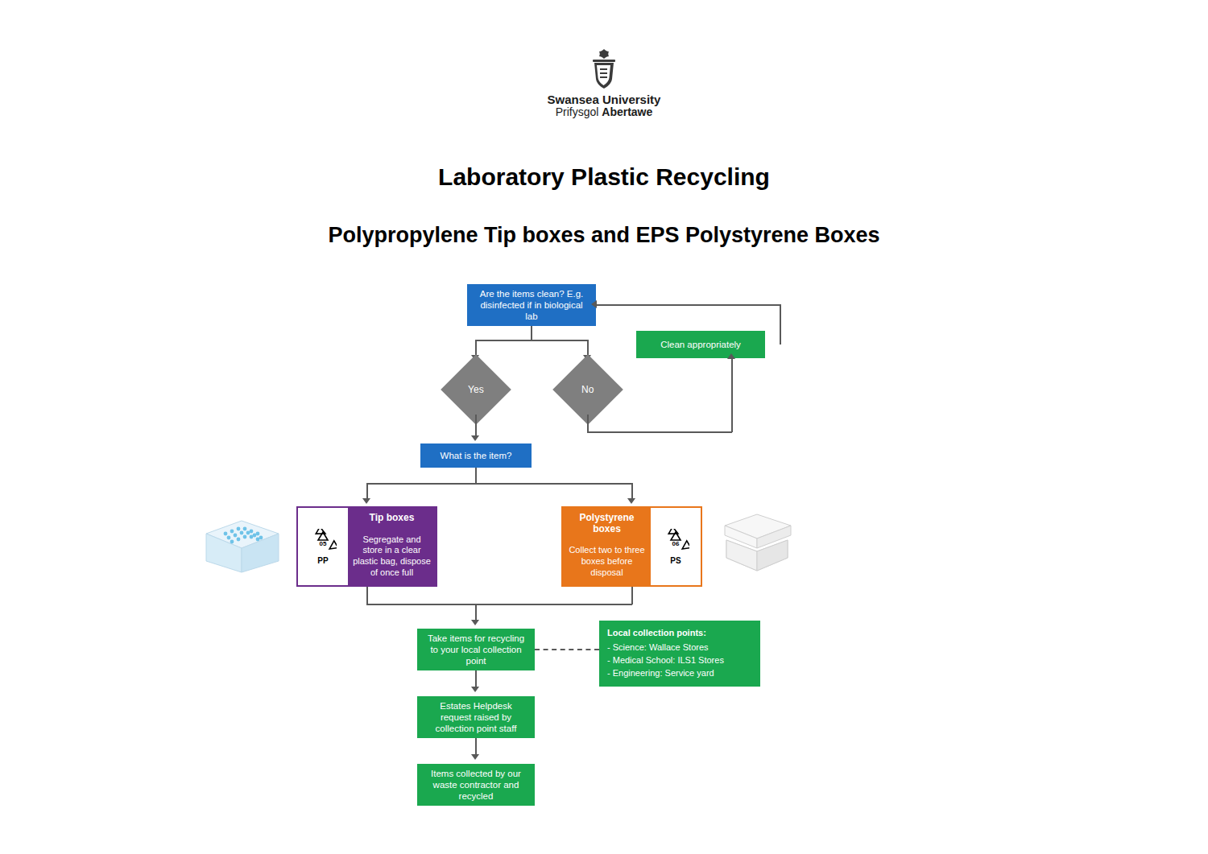Swansea University
Prifysgol Abertawe
Laboratory Plastic Recycling
Polypropylene Tip boxes and EPS Polystyrene Boxes
Are the items clean? E.g. disinfected if in biological lab
Clean appropriately
Yes
No
What is the item?
05
PP
Tip boxes
Segregate and store in a clear plastic bag, dispose of once full
Polystyrene boxes
Collect two to three boxes before disposal
06
PS
Take items for recycling to your local collection point
Local collection points: - Science: Wallace Stores
- Medical School: ILS1 Stores
- Engineering: Service yard
Estates Helpdesk request raised by collection point staff
Items collected by our waste contractor and recycled